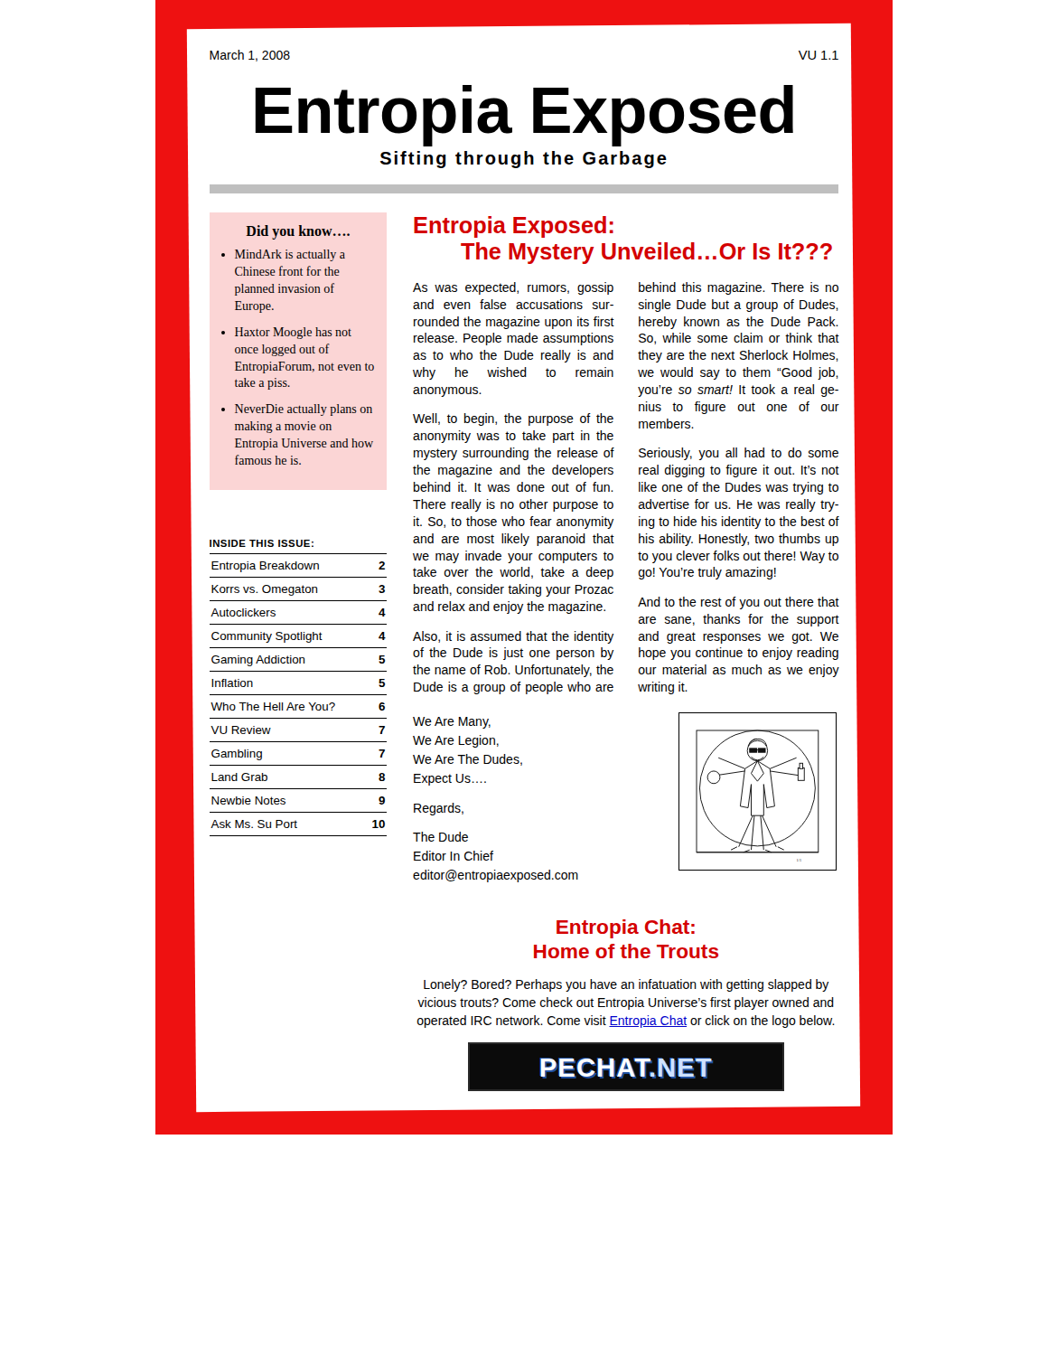March 1, 2008 VU 1.1
Entropia Exposed
Sifting through the Garbage
Did you know….
MindArk is actually a Chinese front for the planned invasion of Europe.
Haxtor Moogle has not once logged out of EntropiaForum, not even to take a piss.
NeverDie actually plans on making a movie on Entropia Universe and how famous he is.
INSIDE THIS ISSUE:
| Entropia Breakdown | 2 |
| Korrs vs. Omegaton | 3 |
| Autoclickers | 4 |
| Community Spotlight | 4 |
| Gaming Addiction | 5 |
| Inflation | 5 |
| Who The Hell Are You? | 6 |
| VU Review | 7 |
| Gambling | 7 |
| Land Grab | 8 |
| Newbie Notes | 9 |
| Ask Ms. Su Port | 10 |
Entropia Exposed: The Mystery Unveiled…Or Is It???
As was expected, rumors, gossip and even false accusations surrounded the magazine upon its first release. People made assumptions as to who the Dude really is and why he wished to remain anonymous.
Well, to begin, the purpose of the anonymity was to take part in the mystery surrounding the release of the magazine and the developers behind it. It was done out of fun. There really is no other purpose to it. So, to those who fear anonymity and are most likely paranoid that we may invade your computers to take over the world, take a deep breath, consider taking your Prozac and relax and enjoy the magazine.
Also, it is assumed that the identity of the Dude is just one person by the name of Rob. Unfortunately, the Dude is a group of people who are behind this magazine. There is no single Dude but a group of Dudes, hereby known as the Dude Pack. So, while some claim or think that they are the next Sherlock Holmes, we would say to them “Good job, you’re so smart! It took a real genius to figure out one of our members.
Seriously, you all had to do some real digging to figure it out. It’s not like one of the Dudes was trying to advertise for us. He was really trying to hide his identity to the best of his ability. Honestly, two thumbs up to you clever folks out there! Way to go! You’re truly amazing!
And to the rest of you out there that are sane, thanks for the support and great responses we got. We hope you continue to enjoy reading our material as much as we enjoy writing it.
We Are Many,
We Are Legion,
We Are The Dudes,
Expect Us….
Regards,
The Dude
Editor In Chief
editor@entropiaexposed.com
1/1
Entropia Chat:
Home of the Trouts
Lonely? Bored? Perhaps you have an infatuation with getting slapped by vicious trouts? Come check out Entropia Universe’s first player owned and operated IRC network. Come visit Entropia Chat or click on the logo below.
PECHAT.NET